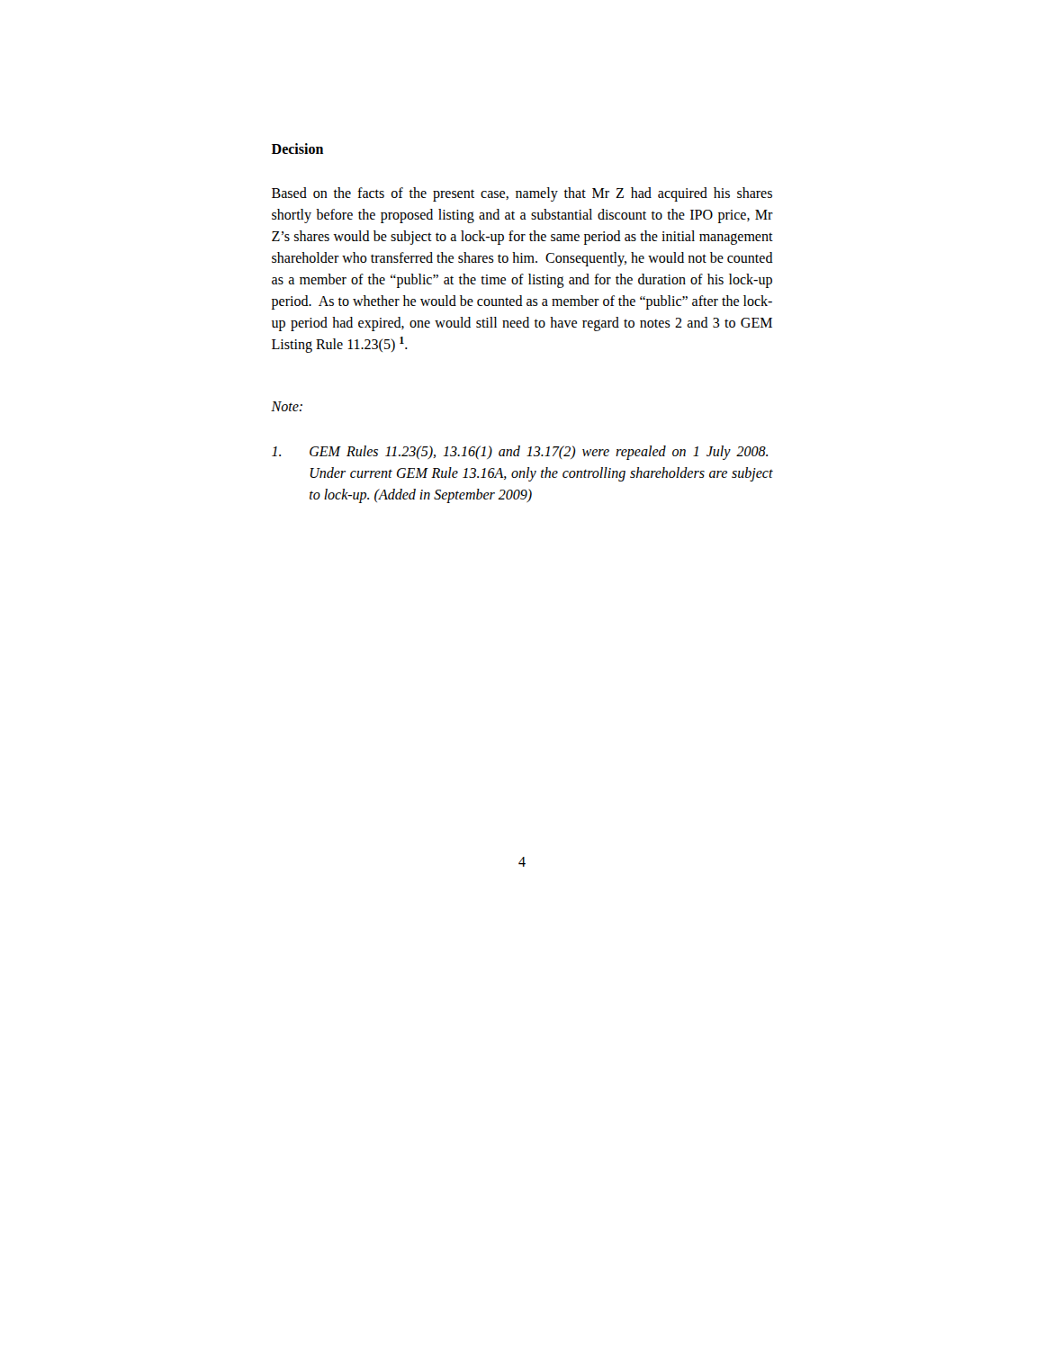Decision
Based on the facts of the present case, namely that Mr Z had acquired his shares shortly before the proposed listing and at a substantial discount to the IPO price, Mr Z’s shares would be subject to a lock-up for the same period as the initial management shareholder who transferred the shares to him. Consequently, he would not be counted as a member of the “public” at the time of listing and for the duration of his lock-up period. As to whether he would be counted as a member of the “public” after the lock-up period had expired, one would still need to have regard to notes 2 and 3 to GEM Listing Rule 11.23(5) 1.
Note:
1.
GEM Rules 11.23(5), 13.16(1) and 13.17(2) were repealed on 1 July 2008. Under current GEM Rule 13.16A, only the controlling shareholders are subject to lock-up. (Added in September 2009)
4